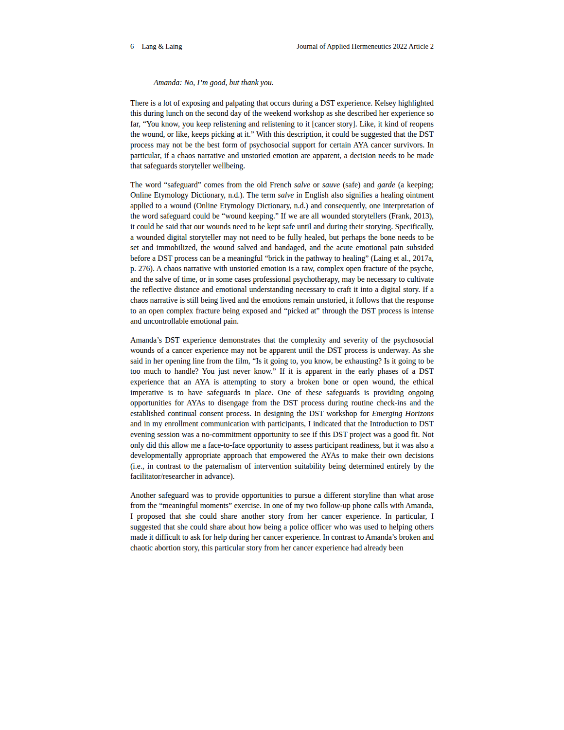6 Lang & Laing Journal of Applied Hermeneutics 2022 Article 2
Amanda: No, I’m good, but thank you.
There is a lot of exposing and palpating that occurs during a DST experience. Kelsey highlighted this during lunch on the second day of the weekend workshop as she described her experience so far, “You know, you keep relistening and relistening to it [cancer story]. Like, it kind of reopens the wound, or like, keeps picking at it.” With this description, it could be suggested that the DST process may not be the best form of psychosocial support for certain AYA cancer survivors. In particular, if a chaos narrative and unstoried emotion are apparent, a decision needs to be made that safeguards storyteller wellbeing.
The word “safeguard” comes from the old French salve or sauve (safe) and garde (a keeping; Online Etymology Dictionary, n.d.). The term salve in English also signifies a healing ointment applied to a wound (Online Etymology Dictionary, n.d.) and consequently, one interpretation of the word safeguard could be “wound keeping.” If we are all wounded storytellers (Frank, 2013), it could be said that our wounds need to be kept safe until and during their storying. Specifically, a wounded digital storyteller may not need to be fully healed, but perhaps the bone needs to be set and immobilized, the wound salved and bandaged, and the acute emotional pain subsided before a DST process can be a meaningful “brick in the pathway to healing” (Laing et al., 2017a, p. 276). A chaos narrative with unstoried emotion is a raw, complex open fracture of the psyche, and the salve of time, or in some cases professional psychotherapy, may be necessary to cultivate the reflective distance and emotional understanding necessary to craft it into a digital story. If a chaos narrative is still being lived and the emotions remain unstoried, it follows that the response to an open complex fracture being exposed and “picked at” through the DST process is intense and uncontrollable emotional pain.
Amanda’s DST experience demonstrates that the complexity and severity of the psychosocial wounds of a cancer experience may not be apparent until the DST process is underway. As she said in her opening line from the film, “Is it going to, you know, be exhausting? Is it going to be too much to handle? You just never know.” If it is apparent in the early phases of a DST experience that an AYA is attempting to story a broken bone or open wound, the ethical imperative is to have safeguards in place. One of these safeguards is providing ongoing opportunities for AYAs to disengage from the DST process during routine check-ins and the established continual consent process. In designing the DST workshop for Emerging Horizons and in my enrollment communication with participants, I indicated that the Introduction to DST evening session was a no-commitment opportunity to see if this DST project was a good fit. Not only did this allow me a face-to-face opportunity to assess participant readiness, but it was also a developmentally appropriate approach that empowered the AYAs to make their own decisions (i.e., in contrast to the paternalism of intervention suitability being determined entirely by the facilitator/researcher in advance).
Another safeguard was to provide opportunities to pursue a different storyline than what arose from the “meaningful moments” exercise. In one of my two follow-up phone calls with Amanda, I proposed that she could share another story from her cancer experience. In particular, I suggested that she could share about how being a police officer who was used to helping others made it difficult to ask for help during her cancer experience. In contrast to Amanda’s broken and chaotic abortion story, this particular story from her cancer experience had already been